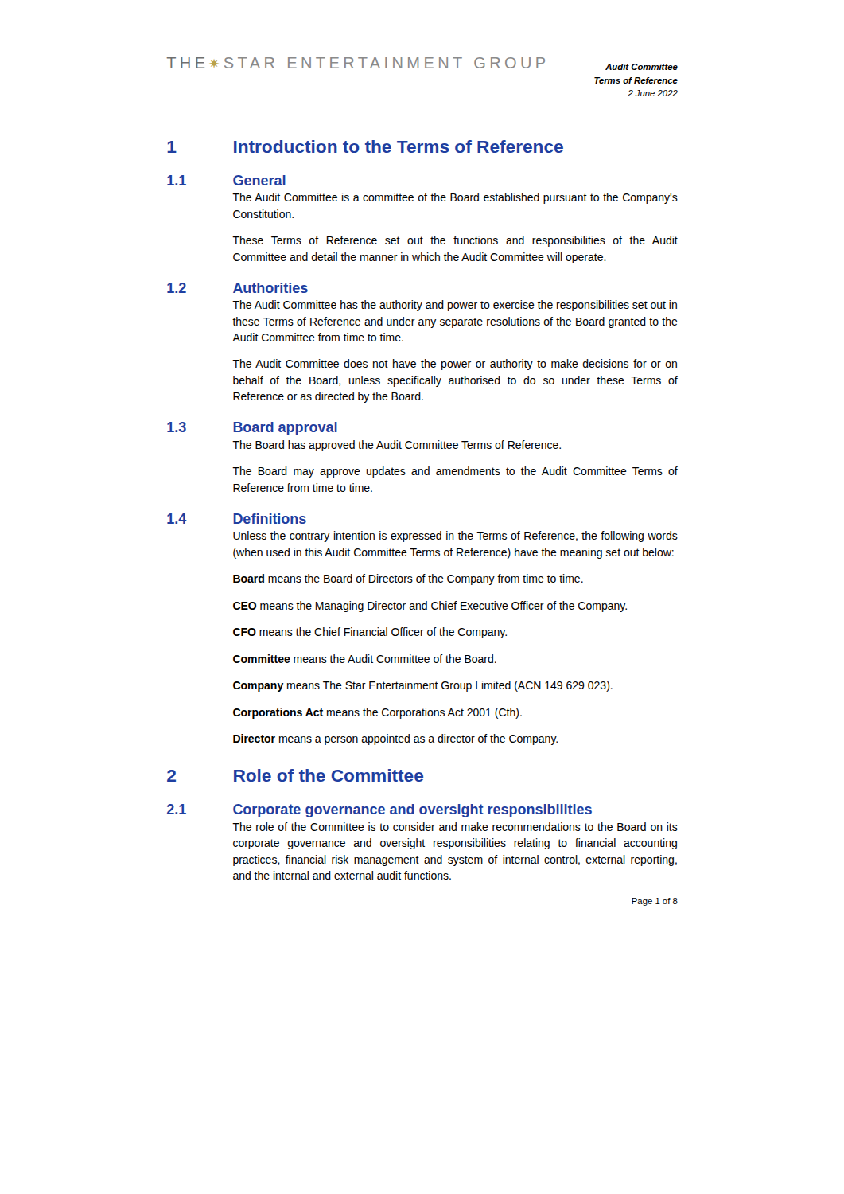THE✷STAR ENTERTAINMENT GROUP
Audit Committee
Terms of Reference
2 June 2022
1
Introduction to the Terms of Reference
1.1
General
The Audit Committee is a committee of the Board established pursuant to the Company's Constitution.
These Terms of Reference set out the functions and responsibilities of the Audit Committee and detail the manner in which the Audit Committee will operate.
1.2
Authorities
The Audit Committee has the authority and power to exercise the responsibilities set out in these Terms of Reference and under any separate resolutions of the Board granted to the Audit Committee from time to time.
The Audit Committee does not have the power or authority to make decisions for or on behalf of the Board, unless specifically authorised to do so under these Terms of Reference or as directed by the Board.
1.3
Board approval
The Board has approved the Audit Committee Terms of Reference.
The Board may approve updates and amendments to the Audit Committee Terms of Reference from time to time.
1.4
Definitions
Unless the contrary intention is expressed in the Terms of Reference, the following words (when used in this Audit Committee Terms of Reference) have the meaning set out below:
Board means the Board of Directors of the Company from time to time.
CEO means the Managing Director and Chief Executive Officer of the Company.
CFO means the Chief Financial Officer of the Company.
Committee means the Audit Committee of the Board.
Company means The Star Entertainment Group Limited (ACN 149 629 023).
Corporations Act means the Corporations Act 2001 (Cth).
Director means a person appointed as a director of the Company.
2
Role of the Committee
2.1
Corporate governance and oversight responsibilities
The role of the Committee is to consider and make recommendations to the Board on its corporate governance and oversight responsibilities relating to financial accounting practices, financial risk management and system of internal control, external reporting, and the internal and external audit functions.
Page 1 of 8